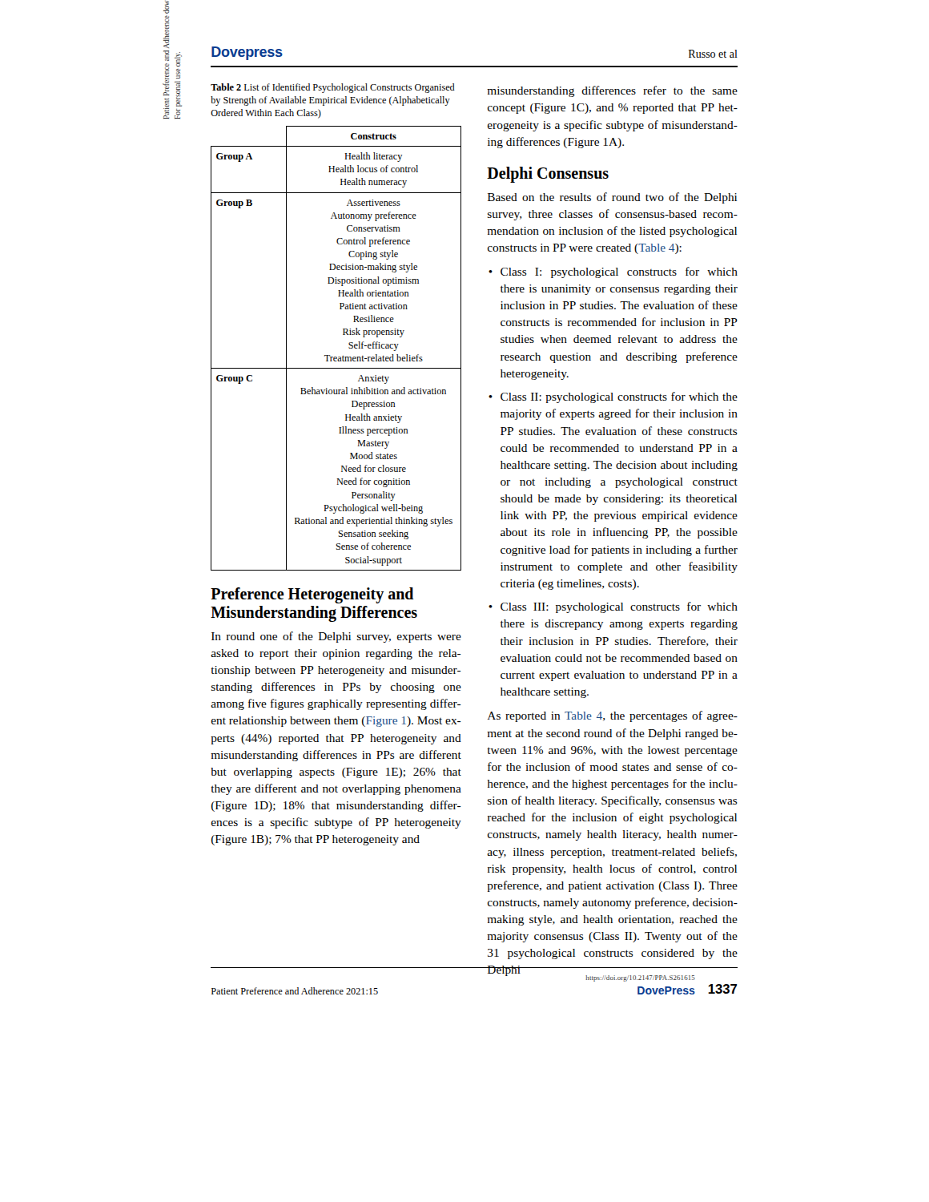Patient Preference and Adherence downloaded from https://www.dovepress.com/ by 188.218.183.92 on 23-Jul-2021 For personal use only.
Dove press
Russo et al
Table 2 List of Identified Psychological Constructs Organised by Strength of Available Empirical Evidence (Alphabetically Ordered Within Each Class)
| | Constructs |
| --- | --- |
| Group A | Health literacy Health locus of control Health numeracy |
| Group B | Assertiveness Autonomy preference Conservatism Control preference Coping style Decision-making style Dispositional optimism Health orientation Patient activation Resilience Risk propensity Self-efficacy Treatment-related beliefs |
| Group C | Anxiety Behavioural inhibition and activation Depression Health anxiety Illness perception Mastery Mood states Need for closure Need for cognition Personality Psychological well-being Rational and experiential thinking styles Sensation seeking Sense of coherence Social-support |
Preference Heterogeneity and Misunderstanding Differences
In round one of the Delphi survey, experts were asked to report their opinion regarding the relationship between PP heterogeneity and misunderstanding differences in PPs by choosing one among five figures graphically representing different relationship between them (Figure 1). Most experts (44%) reported that PP heterogeneity and misunderstanding differences in PPs are different but overlapping aspects (Figure 1E); 26% that they are different and not overlapping phenomena (Figure 1D); 18% that misunderstanding differences is a specific subtype of PP heterogeneity (Figure 1B); 7% that PP heterogeneity and
misunderstanding differences refer to the same concept (Figure 1C), and % reported that PP heterogeneity is a specific subtype of misunderstanding differences (Figure 1A).
Delphi Consensus
Based on the results of round two of the Delphi survey, three classes of consensus-based recommendation on inclusion of the listed psychological constructs in PP were created (Table 4):
Class I: psychological constructs for which there is unanimity or consensus regarding their inclusion in PP studies. The evaluation of these constructs is recommended for inclusion in PP studies when deemed relevant to address the research question and describing preference heterogeneity.
Class II: psychological constructs for which the majority of experts agreed for their inclusion in PP studies. The evaluation of these constructs could be recommended to understand PP in a healthcare setting. The decision about including or not including a psychological construct should be made by considering: its theoretical link with PP, the previous empirical evidence about its role in influencing PP, the possible cognitive load for patients in including a further instrument to complete and other feasibility criteria (eg timelines, costs).
Class III: psychological constructs for which there is discrepancy among experts regarding their inclusion in PP studies. Therefore, their evaluation could not be recommended based on current expert evaluation to understand PP in a healthcare setting.
As reported in Table 4, the percentages of agreement at the second round of the Delphi ranged between 11% and 96%, with the lowest percentage for the inclusion of mood states and sense of coherence, and the highest percentages for the inclusion of health literacy. Specifically, consensus was reached for the inclusion of eight psychological constructs, namely health literacy, health numeracy, illness perception, treatment-related beliefs, risk propensity, health locus of control, control preference, and patient activation (Class I). Three constructs, namely autonomy preference, decision-making style, and health orientation, reached the majority consensus (Class II). Twenty out of the 31 psychological constructs considered by the Delphi
Patient Preference and Adherence 2021:15
https://doi.org/10.2147/PPA.S261615 DovePress
1337